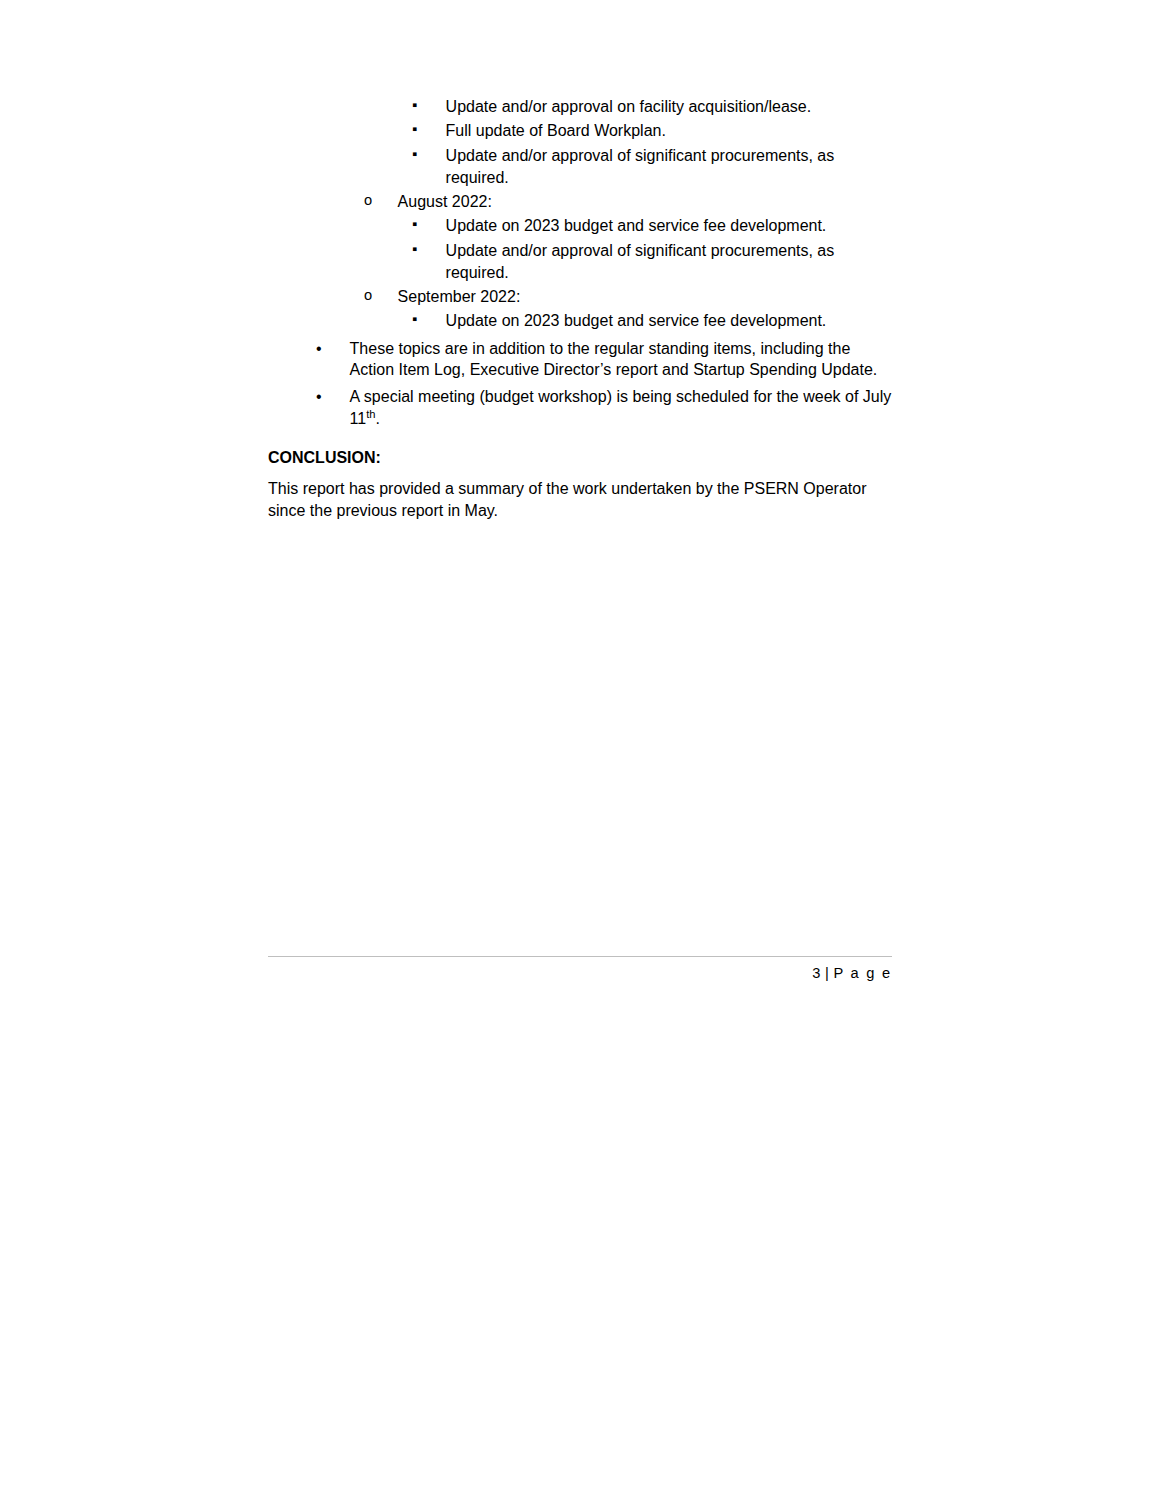Update and/or approval on facility acquisition/lease.
Full update of Board Workplan.
Update and/or approval of significant procurements, as required.
August 2022:
Update on 2023 budget and service fee development.
Update and/or approval of significant procurements, as required.
September 2022:
Update on 2023 budget and service fee development.
These topics are in addition to the regular standing items, including the Action Item Log, Executive Director’s report and Startup Spending Update.
A special meeting (budget workshop) is being scheduled for the week of July 11th.
CONCLUSION:
This report has provided a summary of the work undertaken by the PSERN Operator since the previous report in May.
3 | P a g e